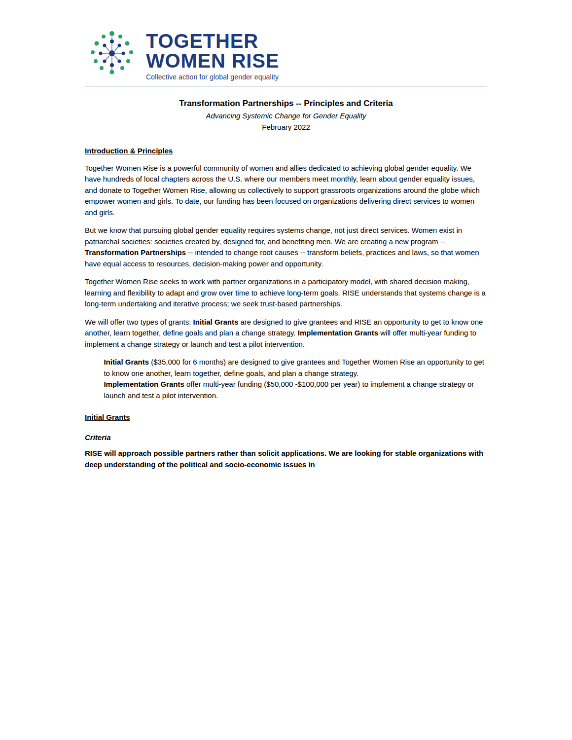TOGETHER WOMEN RISE Collective action for global gender equality
Transformation Partnerships -- Principles and Criteria
Advancing Systemic Change for Gender Equality
February 2022
Introduction & Principles
Together Women Rise is a powerful community of women and allies dedicated to achieving global gender equality. We have hundreds of local chapters across the U.S. where our members meet monthly, learn about gender equality issues, and donate to Together Women Rise, allowing us collectively to support grassroots organizations around the globe which empower women and girls. To date, our funding has been focused on organizations delivering direct services to women and girls.
But we know that pursuing global gender equality requires systems change, not just direct services. Women exist in patriarchal societies: societies created by, designed for, and benefiting men. We are creating a new program -- Transformation Partnerships -- intended to change root causes -- transform beliefs, practices and laws, so that women have equal access to resources, decision-making power and opportunity.
Together Women Rise seeks to work with partner organizations in a participatory model, with shared decision making, learning and flexibility to adapt and grow over time to achieve long-term goals. RISE understands that systems change is a long-term undertaking and iterative process; we seek trust-based partnerships.
We will offer two types of grants: Initial Grants are designed to give grantees and RISE an opportunity to get to know one another, learn together, define goals and plan a change strategy. Implementation Grants will offer multi-year funding to implement a change strategy or launch and test a pilot intervention.
Initial Grants ($35,000 for 6 months) are designed to give grantees and Together Women Rise an opportunity to get to know one another, learn together, define goals, and plan a change strategy.
Implementation Grants offer multi-year funding ($50,000 -$100,000 per year) to implement a change strategy or launch and test a pilot intervention.
Initial Grants
Criteria
RISE will approach possible partners rather than solicit applications. We are looking for stable organizations with deep understanding of the political and socio-economic issues in